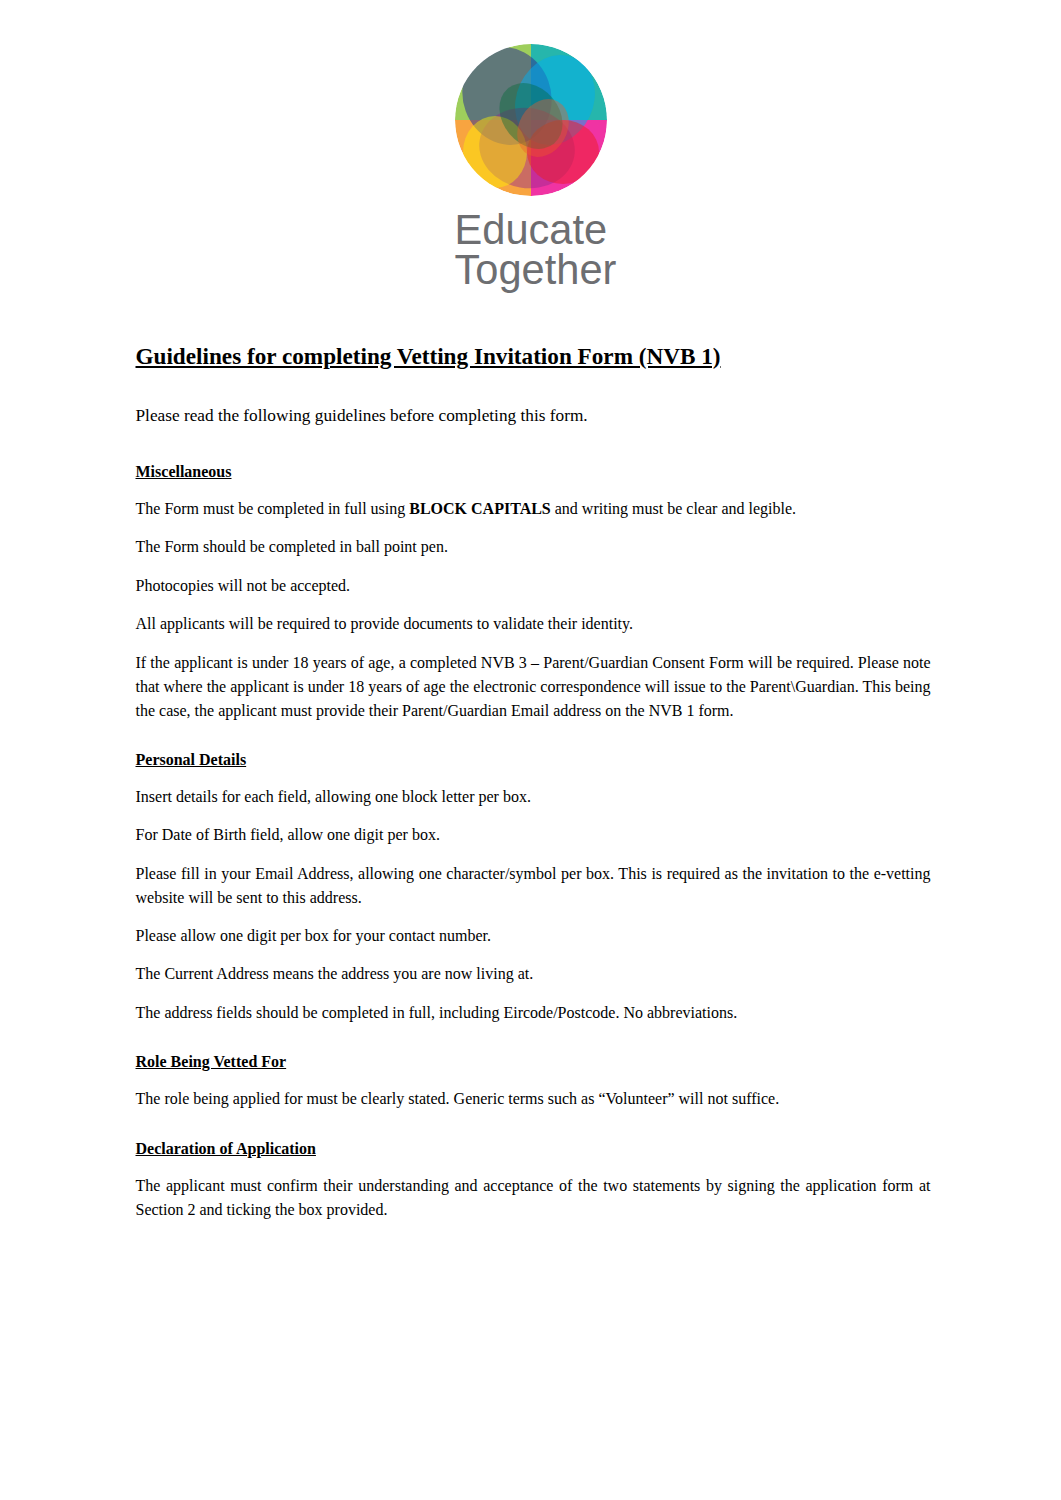Educate
Together
Guidelines for completing Vetting Invitation Form (NVB 1)
Please read the following guidelines before completing this form.
Miscellaneous
The Form must be completed in full using BLOCK CAPITALS and writing must be clear and legible.
The Form should be completed in ball point pen.
Photocopies will not be accepted.
All applicants will be required to provide documents to validate their identity.
If the applicant is under 18 years of age, a completed NVB 3 – Parent/Guardian Consent Form will be required. Please note that where the applicant is under 18 years of age the electronic correspondence will issue to the Parent\Guardian. This being the case, the applicant must provide their Parent/Guardian Email address on the NVB 1 form.
Personal Details
Insert details for each field, allowing one block letter per box.
For Date of Birth field, allow one digit per box.
Please fill in your Email Address, allowing one character/symbol per box. This is required as the invitation to the e-vetting website will be sent to this address.
Please allow one digit per box for your contact number.
The Current Address means the address you are now living at.
The address fields should be completed in full, including Eircode/Postcode. No abbreviations.
Role Being Vetted For
The role being applied for must be clearly stated. Generic terms such as “Volunteer” will not suffice.
Declaration of Application
The applicant must confirm their understanding and acceptance of the two statements by signing the application form at Section 2 and ticking the box provided.